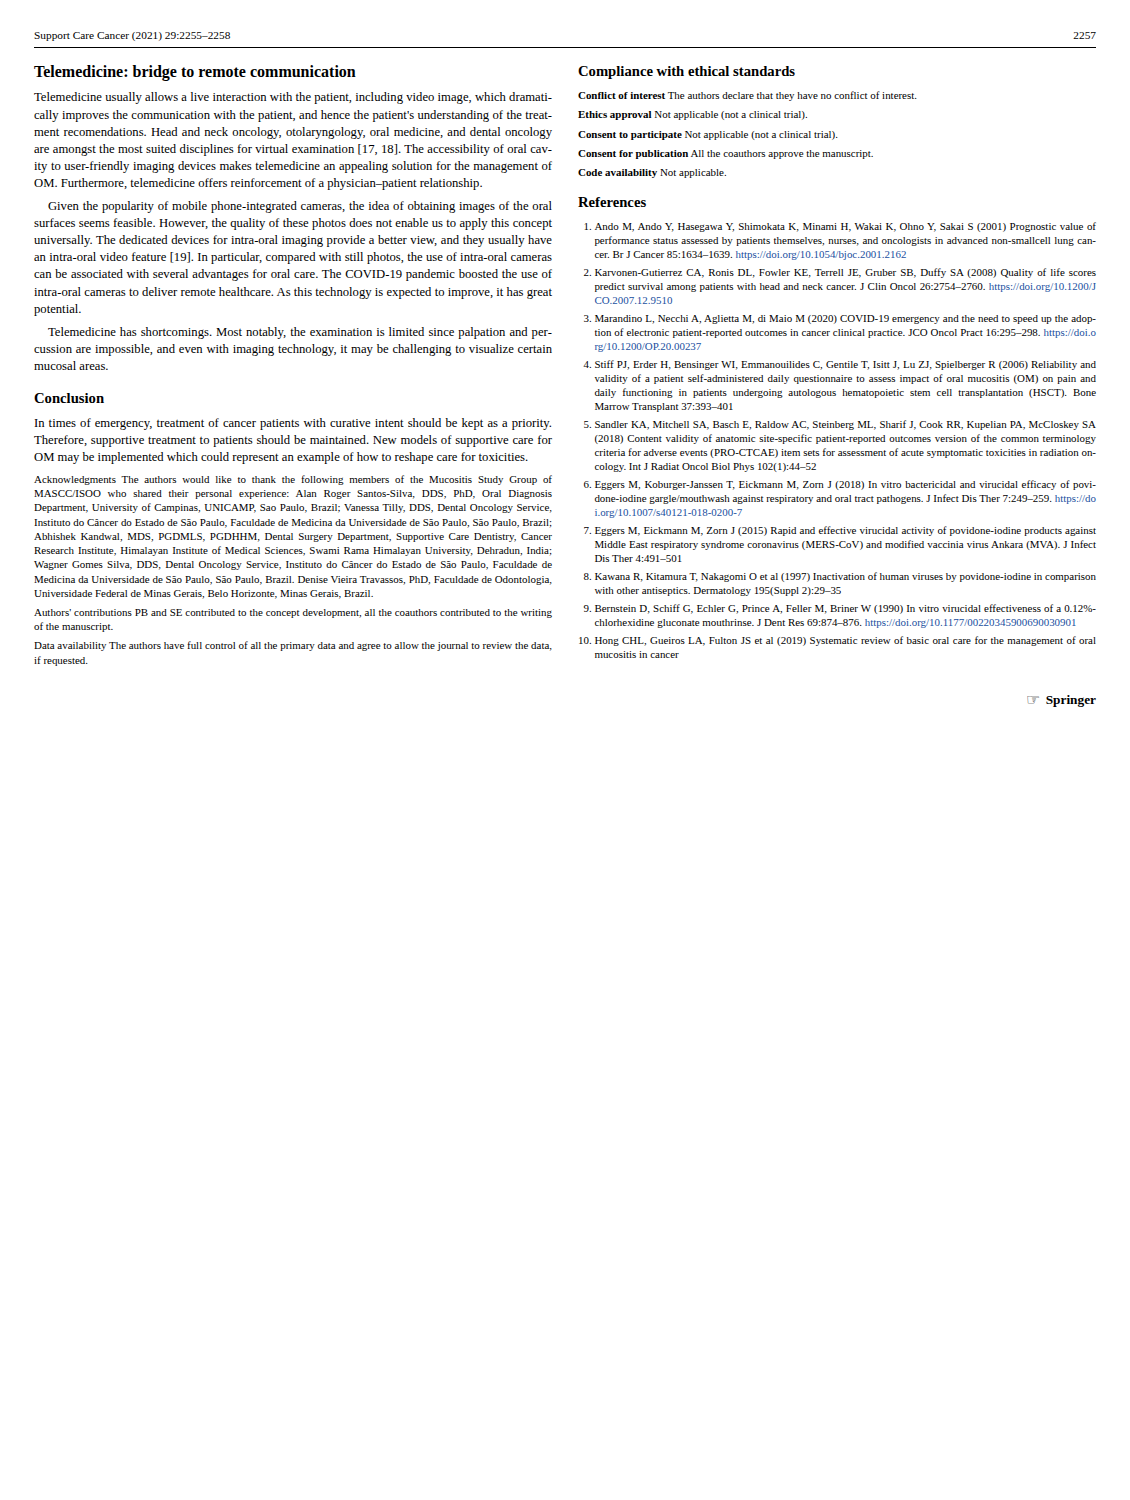Support Care Cancer (2021) 29:2255–2258 2257
Telemedicine: bridge to remote communication
Telemedicine usually allows a live interaction with the patient, including video image, which dramatically improves the communication with the patient, and hence the patient's understanding of the treatment recomendations. Head and neck oncology, otolaryngology, oral medicine, and dental oncology are amongst the most suited disciplines for virtual examination [17, 18]. The accessibility of oral cavity to user-friendly imaging devices makes telemedicine an appealing solution for the management of OM. Furthermore, telemedicine offers reinforcement of a physician–patient relationship.
Given the popularity of mobile phone-integrated cameras, the idea of obtaining images of the oral surfaces seems feasible. However, the quality of these photos does not enable us to apply this concept universally. The dedicated devices for intra-oral imaging provide a better view, and they usually have an intra-oral video feature [19]. In particular, compared with still photos, the use of intra-oral cameras can be associated with several advantages for oral care. The COVID-19 pandemic boosted the use of intra-oral cameras to deliver remote healthcare. As this technology is expected to improve, it has great potential.
Telemedicine has shortcomings. Most notably, the examination is limited since palpation and percussion are impossible, and even with imaging technology, it may be challenging to visualize certain mucosal areas.
Conclusion
In times of emergency, treatment of cancer patients with curative intent should be kept as a priority. Therefore, supportive treatment to patients should be maintained. New models of supportive care for OM may be implemented which could represent an example of how to reshape care for toxicities.
Acknowledgments The authors would like to thank the following members of the Mucositis Study Group of MASCC/ISOO who shared their personal experience: Alan Roger Santos-Silva, DDS, PhD, Oral Diagnosis Department, University of Campinas, UNICAMP, Sao Paulo, Brazil; Vanessa Tilly, DDS, Dental Oncology Service, Instituto do Câncer do Estado de São Paulo, Faculdade de Medicina da Universidade de São Paulo, São Paulo, Brazil; Abhishek Kandwal, MDS, PGDMLS, PGDHHM, Dental Surgery Department, Supportive Care Dentistry, Cancer Research Institute, Himalayan Institute of Medical Sciences, Swami Rama Himalayan University, Dehradun, India; Wagner Gomes Silva, DDS, Dental Oncology Service, Instituto do Câncer do Estado de São Paulo, Faculdade de Medicina da Universidade de São Paulo, São Paulo, Brazil. Denise Vieira Travassos, PhD, Faculdade de Odontologia, Universidade Federal de Minas Gerais, Belo Horizonte, Minas Gerais, Brazil.
Authors' contributions PB and SE contributed to the concept development, all the coauthors contributed to the writing of the manuscript.
Data availability The authors have full control of all the primary data and agree to allow the journal to review the data, if requested.
Compliance with ethical standards
Conflict of interest The authors declare that they have no conflict of interest.
Ethics approval Not applicable (not a clinical trial).
Consent to participate Not applicable (not a clinical trial).
Consent for publication All the coauthors approve the manuscript.
Code availability Not applicable.
References
Ando M, Ando Y, Hasegawa Y, Shimokata K, Minami H, Wakai K, Ohno Y, Sakai S (2001) Prognostic value of performance status assessed by patients themselves, nurses, and oncologists in advanced non-smallcell lung cancer. Br J Cancer 85:1634–1639. https://doi.org/10.1054/bjoc.2001.2162
Karvonen-Gutierrez CA, Ronis DL, Fowler KE, Terrell JE, Gruber SB, Duffy SA (2008) Quality of life scores predict survival among patients with head and neck cancer. J Clin Oncol 26:2754–2760. https://doi.org/10.1200/JCO.2007.12.9510
Marandino L, Necchi A, Aglietta M, di Maio M (2020) COVID-19 emergency and the need to speed up the adoption of electronic patient-reported outcomes in cancer clinical practice. JCO Oncol Pract 16:295–298. https://doi.org/10.1200/OP.20.00237
Stiff PJ, Erder H, Bensinger WI, Emmanouilides C, Gentile T, Isitt J, Lu ZJ, Spielberger R (2006) Reliability and validity of a patient self-administered daily questionnaire to assess impact of oral mucositis (OM) on pain and daily functioning in patients undergoing autologous hematopoietic stem cell transplantation (HSCT). Bone Marrow Transplant 37:393–401
Sandler KA, Mitchell SA, Basch E, Raldow AC, Steinberg ML, Sharif J, Cook RR, Kupelian PA, McCloskey SA (2018) Content validity of anatomic site-specific patient-reported outcomes version of the common terminology criteria for adverse events (PRO-CTCAE) item sets for assessment of acute symptomatic toxicities in radiation oncology. Int J Radiat Oncol Biol Phys 102(1):44–52
Eggers M, Koburger-Janssen T, Eickmann M, Zorn J (2018) In vitro bactericidal and virucidal efficacy of povidone-iodine gargle/mouthwash against respiratory and oral tract pathogens. J Infect Dis Ther 7:249–259. https://doi.org/10.1007/s40121-018-0200-7
Eggers M, Eickmann M, Zorn J (2015) Rapid and effective virucidal activity of povidone-iodine products against Middle East respiratory syndrome coronavirus (MERS-CoV) and modified vaccinia virus Ankara (MVA). J Infect Dis Ther 4:491–501
Kawana R, Kitamura T, Nakagomi O et al (1997) Inactivation of human viruses by povidone-iodine in comparison with other antiseptics. Dermatology 195(Suppl 2):29–35
Bernstein D, Schiff G, Echler G, Prince A, Feller M, Briner W (1990) In vitro virucidal effectiveness of a 0.12%-chlorhexidine gluconate mouthrinse. J Dent Res 69:874–876. https://doi.org/10.1177/00220345900690030901
Hong CHL, Gueiros LA, Fulton JS et al (2019) Systematic review of basic oral care for the management of oral mucositis in cancer
☞ Springer